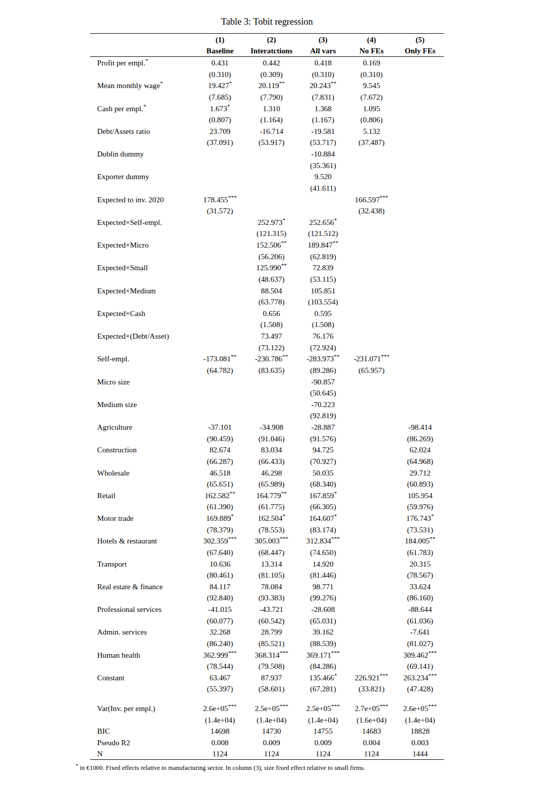Table 3: Tobit regression
| | (1) | (2) | (3) | (4) | (5) |
| --- | --- | --- | --- | --- | --- |
| | Baseline | Interatctions | All vars | No FEs | Only FEs |
| Profit per empl. * | 0.431 | 0.442 | 0.418 | 0.169 | |
| | (0.310) | (0.309) | (0.310) | (0.310) | |
| Mean monthly wage * | 19.427 * | 20.119 ** | 20.243 ** | 9.545 | |
| | (7.685) | (7.790) | (7.831) | (7.672) | |
| Cash per empl. * | 1.673 * | 1.310 | 1.368 | 1.095 | |
| | (0.807) | (1.164) | (1.167) | (0.806) | |
| Debt/Assets ratio | 23.709 | -16.714 | -19.581 | 5.132 | |
| | (37.091) | (53.917) | (53.717) | (37.487) | |
| Dublin dummy | | | -10.884 | | |
| | | | (35.361) | | |
| Exporter dummy | | | 9.520 | | |
| | | | (41.611) | | |
| Expected to inv. 2020 | 178.455 *** | | | 166.597 *** | |
| | (31.572) | | | (32.438) | |
| Expected×Self-empl. | | 252.973 * | 252.656 * | | |
| | | (121.315) | (121.512) | | |
| Expected×Micro | | 152.506 ** | 189.847 ** | | |
| | | (56.206) | (62.819) | | |
| Expected×Small | | 125.990 ** | 72.839 | | |
| | | (48.637) | (53.115) | | |
| Expected×Medium | | 88.504 | 105.851 | | |
| | | (63.778) | (103.554) | | |
| Expected×Cash | | 0.656 | 0.595 | | |
| | | (1.508) | (1.508) | | |
| Expected×(Debt/Asset) | | 73.497 | 76.176 | | |
| | | (73.122) | (72.924) | | |
| Self-empl. | -173.081 ** | -230.786 ** | -283.973 ** | -231.071 *** | |
| | (64.782) | (83.635) | (89.286) | (65.957) | |
| Micro size | | | -90.857 | | |
| | | | (50.645) | | |
| Medium size | | | -70.223 | | |
| | | | (92.819) | | |
| Agriculture | -37.101 | -34.908 | -28.887 | | -98.414 |
| | (90.459) | (91.046) | (91.576) | | (86.269) |
| Construction | 82.674 | 83.034 | 94.725 | | 62.024 |
| | (66.287) | (66.433) | (70.927) | | (64.968) |
| Wholesale | 46.518 | 46.298 | 50.035 | | 29.712 |
| | (65.651) | (65.989) | (68.340) | | (60.893) |
| Retail | 162.582 ** | 164.779 ** | 167.859 * | | 105.954 |
| | (61.390) | (61.775) | (66.305) | | (59.976) |
| Motor trade | 169.889 * | 162.504 * | 164.607 * | | 176.743 * |
| | (78.379) | (78.553) | (83.174) | | (73.531) |
| Hotels & restaurant | 302.359 *** | 305.003 *** | 312.834 *** | | 184.005 ** |
| | (67.640) | (68.447) | (74.650) | | (61.783) |
| Transport | 10.636 | 13.314 | 14.920 | | 20.315 |
| | (80.461) | (81.105) | (81.446) | | (78.567) |
| Real estate & finance | 84.117 | 78.084 | 98.771 | | 33.624 |
| | (92.840) | (93.383) | (99.276) | | (86.160) |
| Professional services | -41.015 | -43.721 | -28.608 | | -88.644 |
| | (60.077) | (60.542) | (65.031) | | (61.036) |
| Admin. services | 32.268 | 28.799 | 39.162 | | -7.641 |
| | (86.240) | (85.521) | (88.539) | | (81.027) |
| Human health | 362.999 *** | 368.314 *** | 369.171 *** | | 309.462 *** |
| | (78.544) | (79.508) | (84.286) | | (69.141) |
| Constant | 63.467 | 87.937 | 135.466 * | 226.921 *** | 263.234 *** |
| | (55.397) | (58.601) | (67.281) | (33.821) | (47.428) |
| Var(Inv. per empl.) | 2.6e+05 *** | 2.5e+05 *** | 2.5e+05 *** | 2.7e+05 *** | 2.6e+05 *** |
| | (1.4e+04) | (1.4e+04) | (1.4e+04) | (1.6e+04) | (1.4e+04) |
| BIC | 14698 | 14730 | 14755 | 14683 | 18828 |
| Pseudo R2 | 0.008 | 0.009 | 0.009 | 0.004 | 0.003 |
| N | 1124 | 1124 | 1124 | 1124 | 1444 |
* in €1000. Fixed effects relative to manufacturing sector. In column (3), size fixed effect relative to small firms.